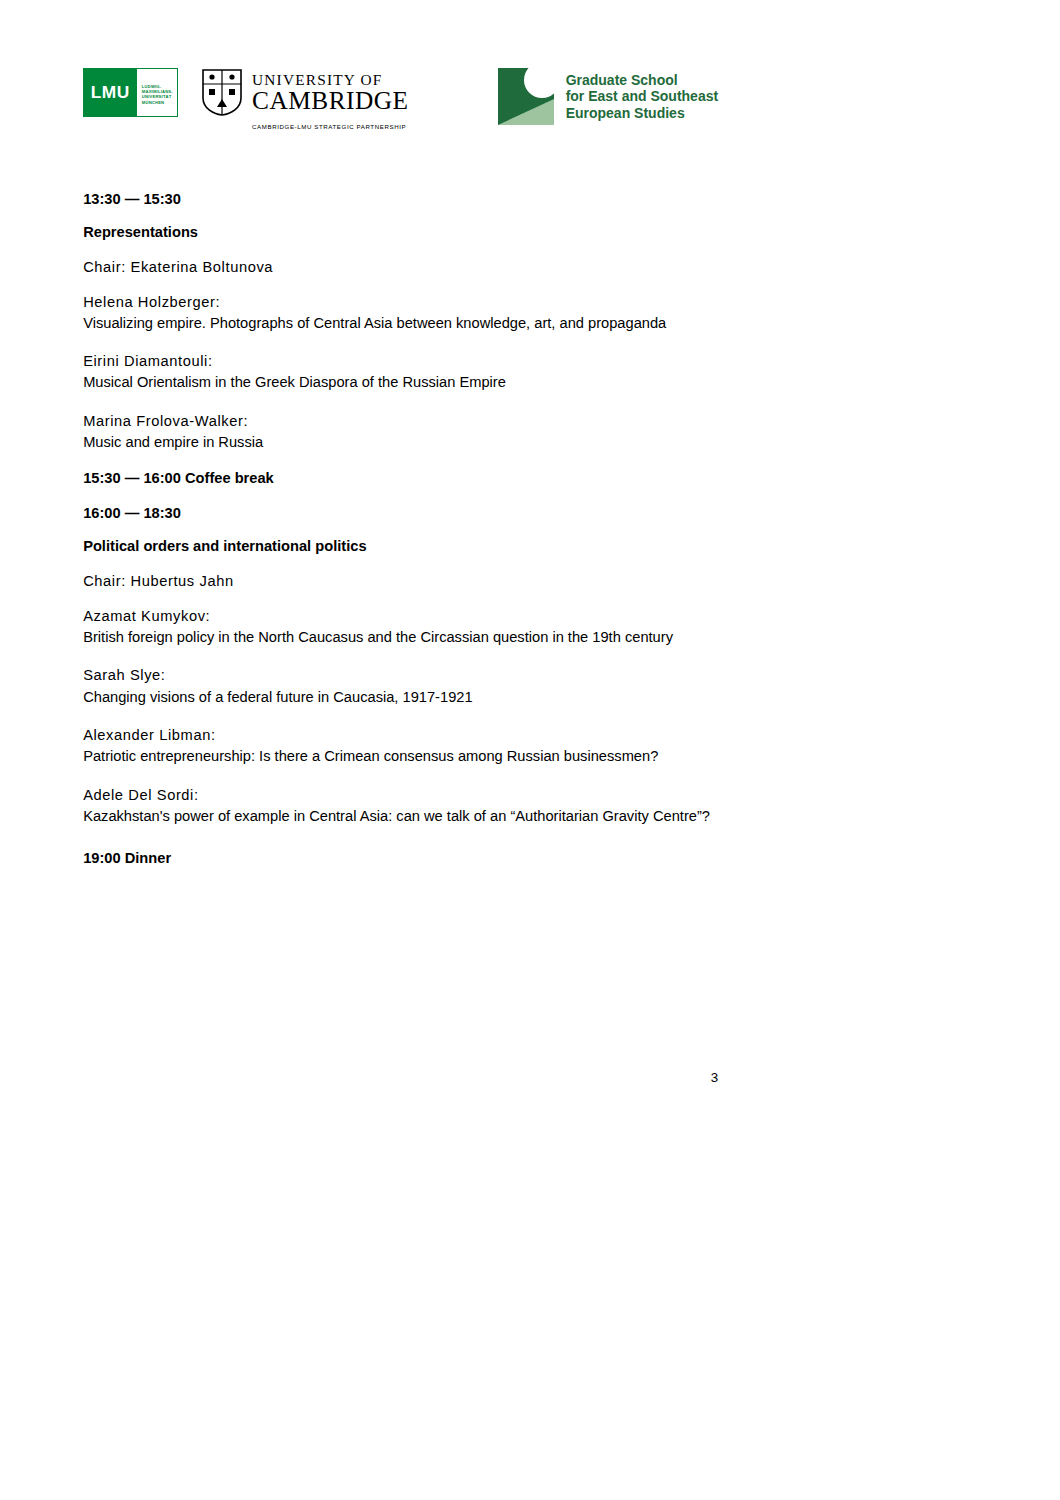LMU
Ludwig- Maximilians- Universität München
UNIVERSITY OF
CAMBRIDGE
CAMBRIDGE-LMU STRATEGIC PARTNERSHIP
Graduate School
for East and Southeast
European Studies
13:30 — 15:30
Representations
Chair: Ekaterina Boltunova
Helena Holzberger: Visualizing empire. Photographs of Central Asia between knowledge, art, and propaganda
Eirini Diamantouli: Musical Orientalism in the Greek Diaspora of the Russian Empire
Marina Frolova-Walker: Music and empire in Russia
15:30 — 16:00 Coffee break
16:00 — 18:30
Political orders and international politics
Chair: Hubertus Jahn
Azamat Kumykov: British foreign policy in the North Caucasus and the Circassian question in the 19th century
Sarah Slye: Changing visions of a federal future in Caucasia, 1917-1921
Alexander Libman: Patriotic entrepreneurship: Is there a Crimean consensus among Russian businessmen?
Adele Del Sordi: Kazakhstan's power of example in Central Asia: can we talk of an “Authoritarian Gravity Centre”?
19:00 Dinner
3